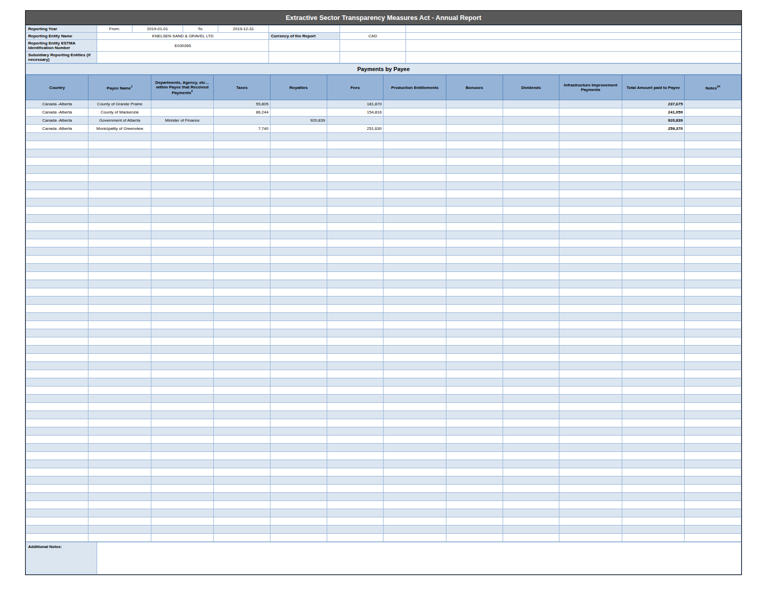Extractive Sector Transparency Measures Act - Annual Report
| Reporting Year | From: | 2019-01-01 | To: | 2019-12-31 | | | |
| Reporting Entity Name | KNELSEN SAND & GRAVEL LTD | Currency of the Report | CAD | |
| Reporting Entity ESTMA Identification Number | E030265 | | | |
| Subsidiary Reporting Entities (if necessary) | | | | |
Payments by Payee
| Country | Payee Name 1 | Departments, Agency, etc… within Payee that Received Payments 2 | Taxes | Royalties | Fees | Production Entitlements | Bonuses | Dividends | Infrastructure Improvement Payments | Total Amount paid to Payee | Notes 34 |
| --- | --- | --- | --- | --- | --- | --- | --- | --- | --- | --- | --- |
| Canada -Alberta | County of Grande Prairie | | 55,805 | | 181,870 | | | | | 237,675 | |
| Canada -Alberta | County of Mackenzie | | 86,244 | | 154,816 | | | | | 241,059 | |
| Canada -Alberta | Government of Alberta | Minister of Finance | | 920,839 | | | | | | 920,839 | |
| Canada -Alberta | Municipality of Greenview | | 7,740 | | 251,630 | | | | | 259,370 | |
| Additional Notes: | |